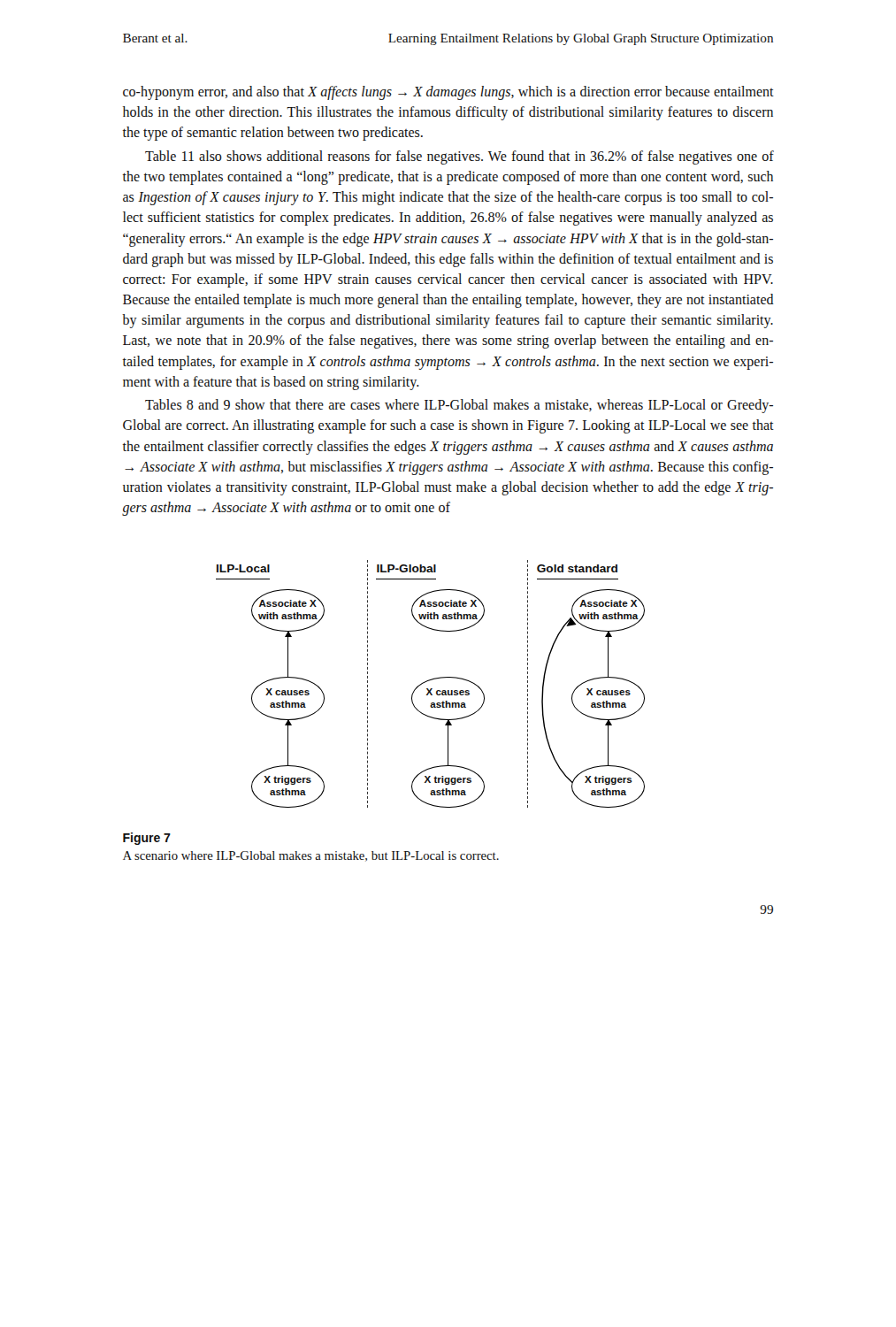Berant et al. Learning Entailment Relations by Global Graph Structure Optimization
co-hyponym error, and also that X affects lungs → X damages lungs, which is a direction error because entailment holds in the other direction. This illustrates the infamous difficulty of distributional similarity features to discern the type of semantic relation between two predicates.
Table 11 also shows additional reasons for false negatives. We found that in 36.2% of false negatives one of the two templates contained a “long” predicate, that is a predicate composed of more than one content word, such as Ingestion of X causes injury to Y. This might indicate that the size of the health-care corpus is too small to collect sufficient statistics for complex predicates. In addition, 26.8% of false negatives were manually analyzed as “generality errors.“ An example is the edge HPV strain causes X → associate HPV with X that is in the gold-standard graph but was missed by ILP-Global. Indeed, this edge falls within the definition of textual entailment and is correct: For example, if some HPV strain causes cervical cancer then cervical cancer is associated with HPV. Because the entailed template is much more general than the entailing template, however, they are not instantiated by similar arguments in the corpus and distributional similarity features fail to capture their semantic similarity. Last, we note that in 20.9% of the false negatives, there was some string overlap between the entailing and entailed templates, for example in X controls asthma symptoms → X controls asthma. In the next section we experiment with a feature that is based on string similarity.
Tables 8 and 9 show that there are cases where ILP-Global makes a mistake, whereas ILP-Local or Greedy-Global are correct. An illustrating example for such a case is shown in Figure 7. Looking at ILP-Local we see that the entailment classifier correctly classifies the edges X triggers asthma → X causes asthma and X causes asthma → Associate X with asthma, but misclassifies X triggers asthma → Associate X with asthma. Because this configuration violates a transitivity constraint, ILP-Global must make a global decision whether to add the edge X triggers asthma → Associate X with asthma or to omit one of
ILP-Local
Associate X
with asthma
X causes
asthma
X triggers
asthma
ILP-Global
Associate X
with asthma
X causes
asthma
X triggers
asthma
Gold standard
Associate X
with asthma
X causes
asthma
X triggers
asthma
Figure 7 A scenario where ILP-Global makes a mistake, but ILP-Local is correct.
99